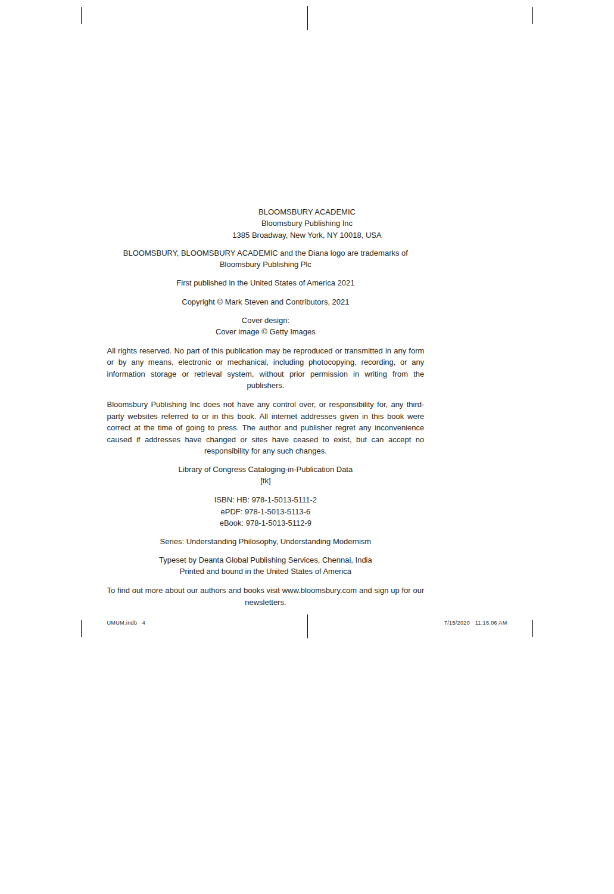BLOOMSBURY ACADEMIC
Bloomsbury Publishing Inc
1385 Broadway, New York, NY 10018, USA
BLOOMSBURY, BLOOMSBURY ACADEMIC and the Diana logo are trademarks of
Bloomsbury Publishing Plc
First published in the United States of America 2021
Copyright © Mark Steven and Contributors, 2021
Cover design:
Cover image © Getty Images
All rights reserved. No part of this publication may be reproduced or transmitted in any form or by any means, electronic or mechanical, including photocopying, recording, or any information storage or retrieval system, without prior permission in writing from the publishers.
Bloomsbury Publishing Inc does not have any control over, or responsibility for, any third-party websites referred to or in this book. All internet addresses given in this book were correct at the time of going to press. The author and publisher regret any inconvenience caused if addresses have changed or sites have ceased to exist, but can accept no responsibility for any such changes.
Library of Congress Cataloging-in-Publication Data
[tk]
ISBN: HB: 978-1-5013-5111-2
ePDF: 978-1-5013-5113-6
eBook: 978-1-5013-5112-9
Series: Understanding Philosophy, Understanding Modernism
Typeset by Deanta Global Publishing Services, Chennai, India
Printed and bound in the United States of America
To find out more about our authors and books visit www.bloomsbury.com and sign up for our newsletters.
UMUM.indb 4
7/15/2020 11:16:06 AM